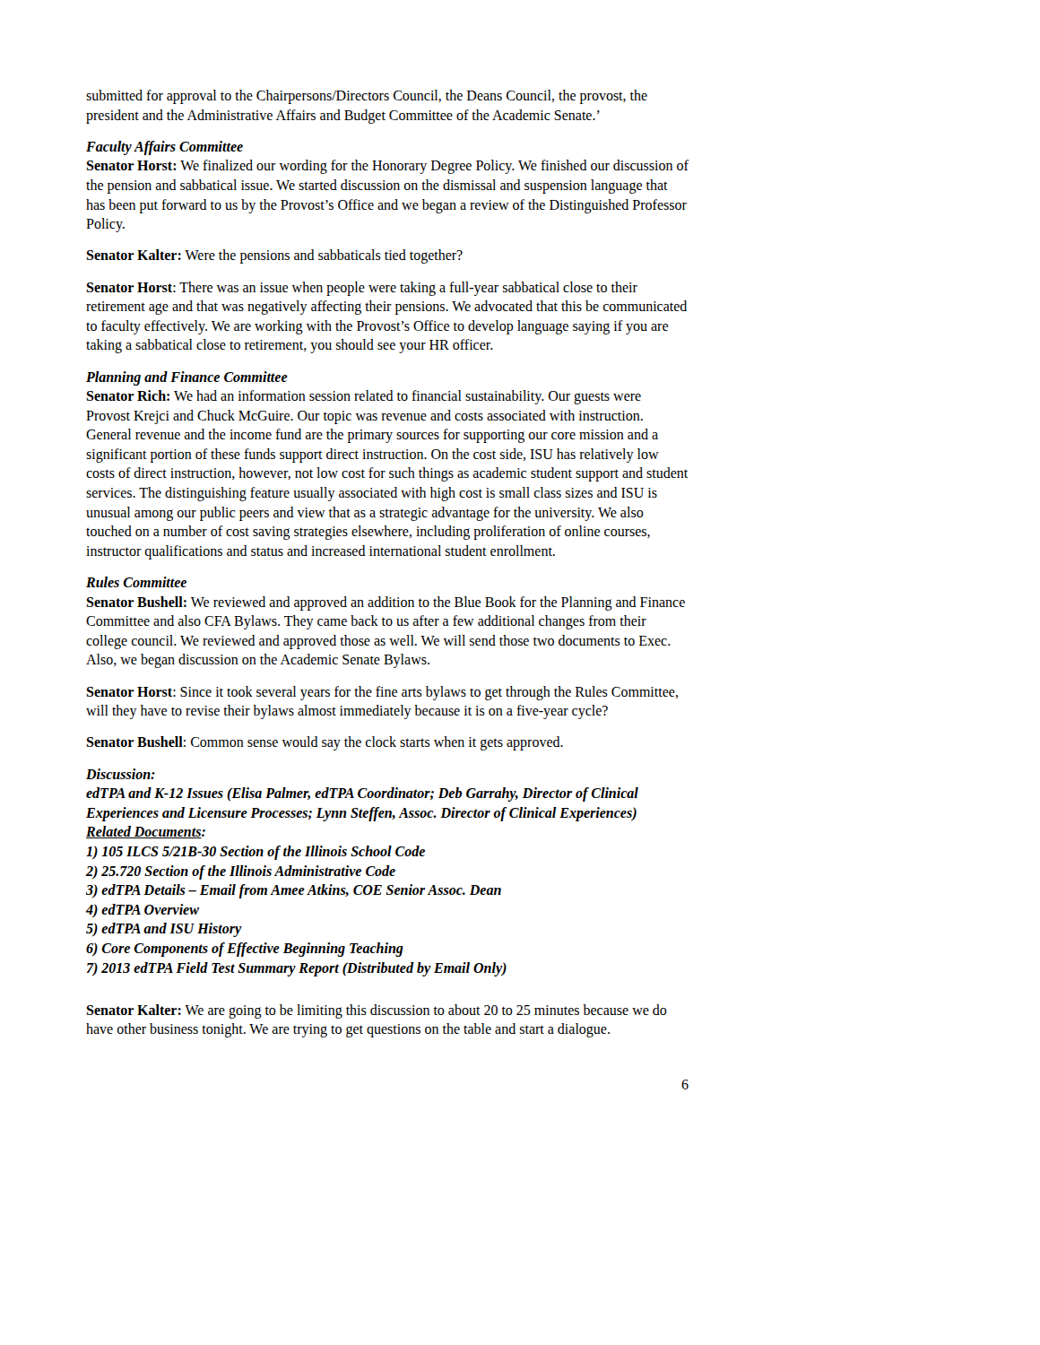submitted for approval to the Chairpersons/Directors Council, the Deans Council, the provost, the president and the Administrative Affairs and Budget Committee of the Academic Senate.’
Faculty Affairs Committee
Senator Horst: We finalized our wording for the Honorary Degree Policy. We finished our discussion of the pension and sabbatical issue. We started discussion on the dismissal and suspension language that has been put forward to us by the Provost’s Office and we began a review of the Distinguished Professor Policy.
Senator Kalter: Were the pensions and sabbaticals tied together?
Senator Horst: There was an issue when people were taking a full-year sabbatical close to their retirement age and that was negatively affecting their pensions. We advocated that this be communicated to faculty effectively. We are working with the Provost’s Office to develop language saying if you are taking a sabbatical close to retirement, you should see your HR officer.
Planning and Finance Committee
Senator Rich: We had an information session related to financial sustainability. Our guests were Provost Krejci and Chuck McGuire. Our topic was revenue and costs associated with instruction. General revenue and the income fund are the primary sources for supporting our core mission and a significant portion of these funds support direct instruction. On the cost side, ISU has relatively low costs of direct instruction, however, not low cost for such things as academic student support and student services. The distinguishing feature usually associated with high cost is small class sizes and ISU is unusual among our public peers and view that as a strategic advantage for the university. We also touched on a number of cost saving strategies elsewhere, including proliferation of online courses, instructor qualifications and status and increased international student enrollment.
Rules Committee
Senator Bushell: We reviewed and approved an addition to the Blue Book for the Planning and Finance Committee and also CFA Bylaws. They came back to us after a few additional changes from their college council. We reviewed and approved those as well. We will send those two documents to Exec. Also, we began discussion on the Academic Senate Bylaws.
Senator Horst: Since it took several years for the fine arts bylaws to get through the Rules Committee, will they have to revise their bylaws almost immediately because it is on a five-year cycle?
Senator Bushell: Common sense would say the clock starts when it gets approved.
Discussion:
edTPA and K-12 Issues (Elisa Palmer, edTPA Coordinator; Deb Garrahy, Director of Clinical Experiences and Licensure Processes; Lynn Steffen, Assoc. Director of Clinical Experiences)
Related Documents:
1) 105 ILCS 5/21B-30 Section of the Illinois School Code
2) 25.720 Section of the Illinois Administrative Code
3) edTPA Details – Email from Amee Atkins, COE Senior Assoc. Dean
4) edTPA Overview
5) edTPA and ISU History
6) Core Components of Effective Beginning Teaching
7) 2013 edTPA Field Test Summary Report (Distributed by Email Only)
Senator Kalter: We are going to be limiting this discussion to about 20 to 25 minutes because we do have other business tonight. We are trying to get questions on the table and start a dialogue.
6